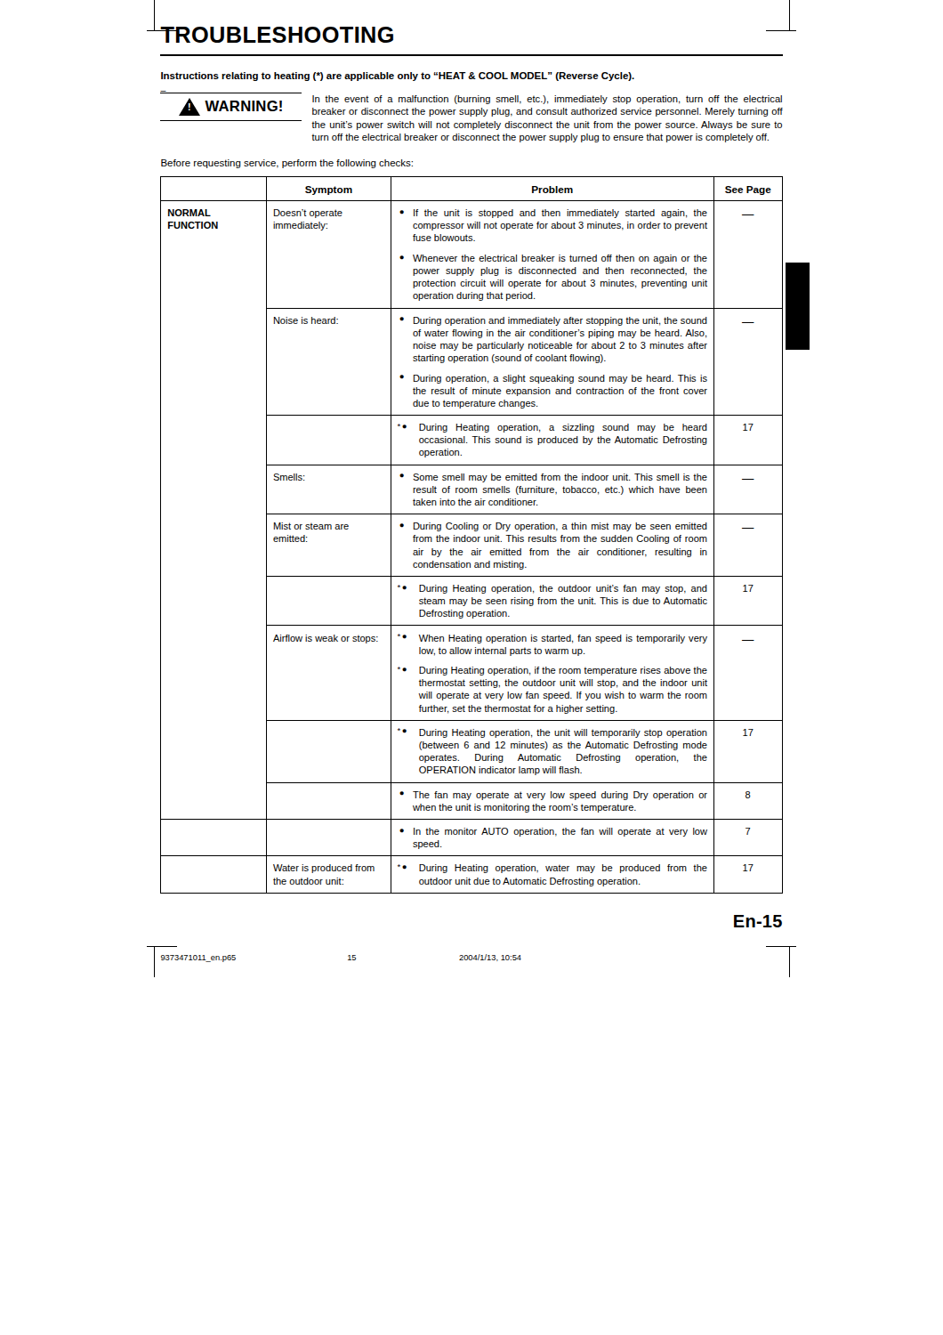TROUBLESHOOTING
Instructions relating to heating (*) are applicable only to “HEAT & COOL MODEL” (Reverse Cycle).
– WARNING!
In the event of a malfunction (burning smell, etc.), immediately stop operation, turn off the electrical breaker or disconnect the power supply plug, and consult authorized service personnel. Merely turning off the unit’s power switch will not completely disconnect the unit from the power source. Always be sure to turn off the electrical breaker or disconnect the power supply plug to ensure that power is completely off.
Before requesting service, perform the following checks:
| | Symptom | Problem | See Page |
| --- | --- | --- | --- |
| NORMAL FUNCTION | Doesn’t operate immediately: | If the unit is stopped and then immediately started again, the compressor will not operate for about 3 minutes, in order to prevent fuse blowouts. Whenever the electrical breaker is turned off then on again or the power supply plug is disconnected and then reconnected, the protection circuit will operate for about 3 minutes, preventing unit operation during that period. | — |
| Noise is heard: | During operation and immediately after stopping the unit, the sound of water flowing in the air conditioner’s piping may be heard. Also, noise may be particularly noticeable for about 2 to 3 minutes after starting operation (sound of coolant flowing). During operation, a slight squeaking sound may be heard. This is the result of minute expansion and contraction of the front cover due to temperature changes. | — |
| | During Heating operation, a sizzling sound may be heard occasional. This sound is produced by the Automatic Defrosting operation. | 17 |
| Smells: | Some smell may be emitted from the indoor unit. This smell is the result of room smells (furniture, tobacco, etc.) which have been taken into the air conditioner. | — |
| Mist or steam are emitted: | During Cooling or Dry operation, a thin mist may be seen emitted from the indoor unit. This results from the sudden Cooling of room air by the air emitted from the air conditioner, resulting in condensation and misting. | — |
| | During Heating operation, the outdoor unit’s fan may stop, and steam may be seen rising from the unit. This is due to Automatic Defrosting operation. | 17 |
| Airflow is weak or stops: | When Heating operation is started, fan speed is temporarily very low, to allow internal parts to warm up. During Heating operation, if the room temperature rises above the thermostat setting, the outdoor unit will stop, and the indoor unit will operate at very low fan speed. If you wish to warm the room further, set the thermostat for a higher setting. | — |
| | During Heating operation, the unit will temporarily stop operation (between 6 and 12 minutes) as the Automatic Defrosting mode operates. During Automatic Defrosting operation, the OPERATION indicator lamp will flash. | 17 |
| | The fan may operate at very low speed during Dry operation or when the unit is monitoring the room’s temperature. | 8 |
| | | In the monitor AUTO operation, the fan will operate at very low speed. | 7 |
| | Water is produced from the outdoor unit: | During Heating operation, water may be produced from the outdoor unit due to Automatic Defrosting operation. | 17 |
En-15
9373471011_en.p65 15 2004/1/13, 10:54